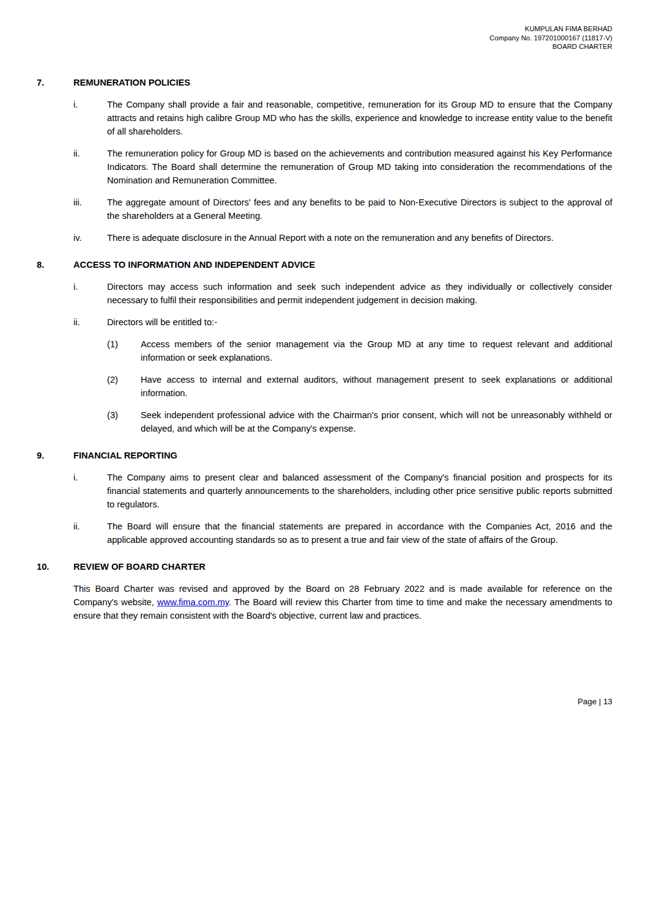KUMPULAN FIMA BERHAD
Company No. 197201000167 (11817-V)
BOARD CHARTER
7. REMUNERATION POLICIES
i. The Company shall provide a fair and reasonable, competitive, remuneration for its Group MD to ensure that the Company attracts and retains high calibre Group MD who has the skills, experience and knowledge to increase entity value to the benefit of all shareholders.
ii. The remuneration policy for Group MD is based on the achievements and contribution measured against his Key Performance Indicators. The Board shall determine the remuneration of Group MD taking into consideration the recommendations of the Nomination and Remuneration Committee.
iii. The aggregate amount of Directors' fees and any benefits to be paid to Non-Executive Directors is subject to the approval of the shareholders at a General Meeting.
iv. There is adequate disclosure in the Annual Report with a note on the remuneration and any benefits of Directors.
8. ACCESS TO INFORMATION AND INDEPENDENT ADVICE
i. Directors may access such information and seek such independent advice as they individually or collectively consider necessary to fulfil their responsibilities and permit independent judgement in decision making.
ii. Directors will be entitled to:-
(1) Access members of the senior management via the Group MD at any time to request relevant and additional information or seek explanations.
(2) Have access to internal and external auditors, without management present to seek explanations or additional information.
(3) Seek independent professional advice with the Chairman's prior consent, which will not be unreasonably withheld or delayed, and which will be at the Company's expense.
9. FINANCIAL REPORTING
i. The Company aims to present clear and balanced assessment of the Company's financial position and prospects for its financial statements and quarterly announcements to the shareholders, including other price sensitive public reports submitted to regulators.
ii. The Board will ensure that the financial statements are prepared in accordance with the Companies Act, 2016 and the applicable approved accounting standards so as to present a true and fair view of the state of affairs of the Group.
10. REVIEW OF BOARD CHARTER
This Board Charter was revised and approved by the Board on 28 February 2022 and is made available for reference on the Company's website, www.fima.com.my. The Board will review this Charter from time to time and make the necessary amendments to ensure that they remain consistent with the Board's objective, current law and practices.
Page | 13